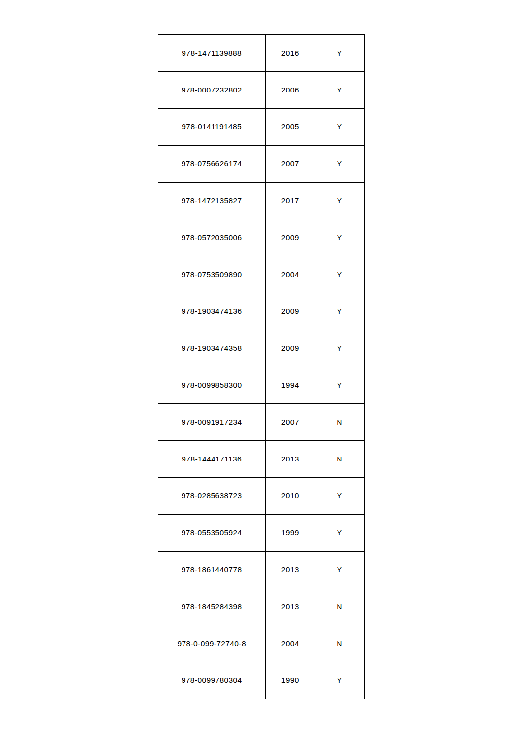| 978-1471139888 | 2016 | Y |
| 978-0007232802 | 2006 | Y |
| 978-0141191485 | 2005 | Y |
| 978-0756626174 | 2007 | Y |
| 978-1472135827 | 2017 | Y |
| 978-0572035006 | 2009 | Y |
| 978-0753509890 | 2004 | Y |
| 978-1903474136 | 2009 | Y |
| 978-1903474358 | 2009 | Y |
| 978-0099858300 | 1994 | Y |
| 978-0091917234 | 2007 | N |
| 978-1444171136 | 2013 | N |
| 978-0285638723 | 2010 | Y |
| 978-0553505924 | 1999 | Y |
| 978-1861440778 | 2013 | Y |
| 978-1845284398 | 2013 | N |
| 978-0-099-72740-8 | 2004 | N |
| 978-0099780304 | 1990 | Y |